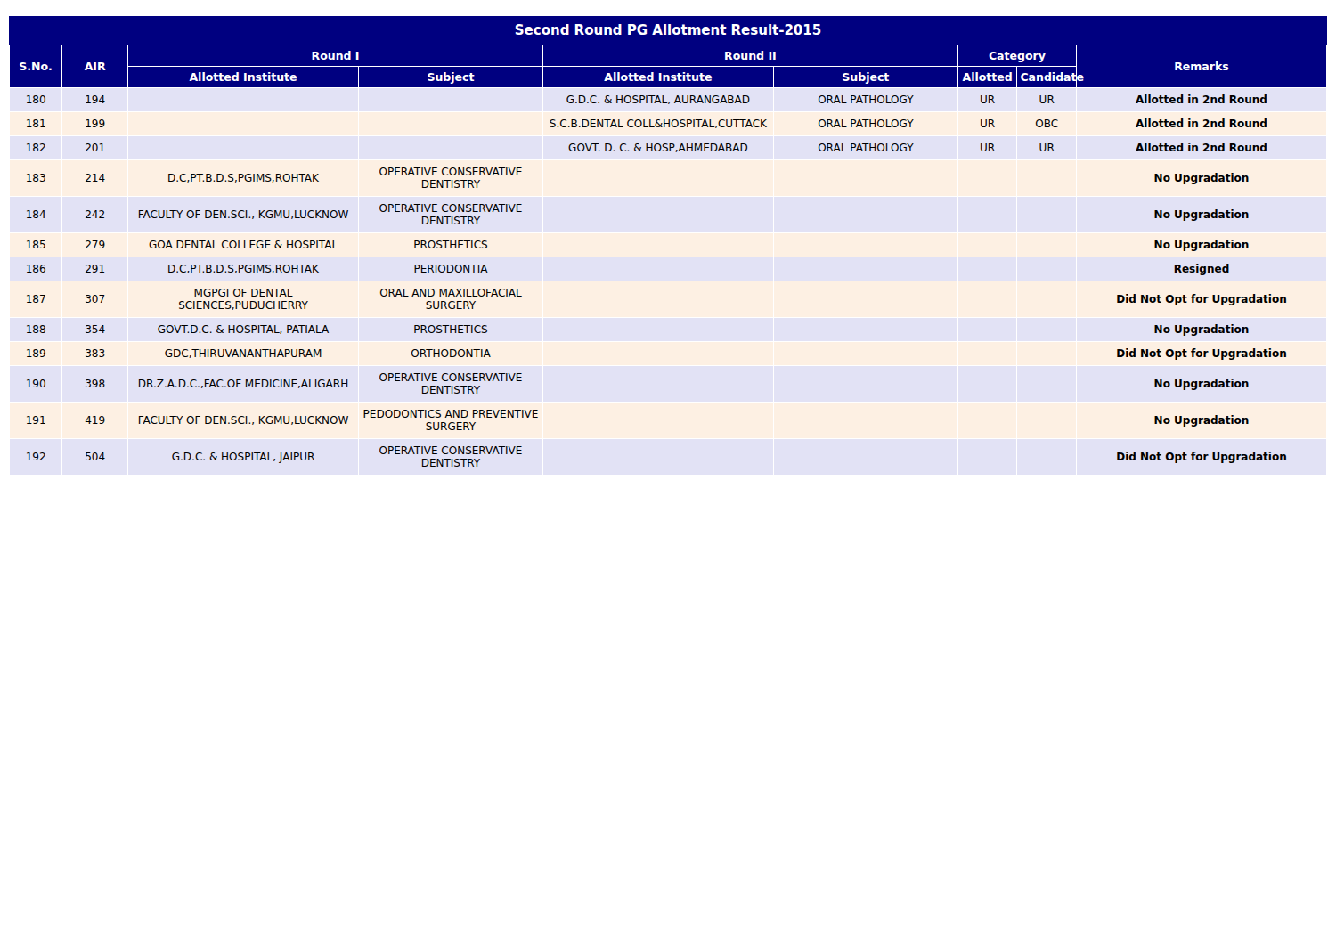Second Round PG Allotment Result-2015
| S.No. | AIR | Round I | Round II | Category | Remarks |
| --- | --- | --- | --- | --- | --- |
| Allotted Institute | Subject | Allotted Institute | Subject | Allotted | Candidate |
| 180 | 194 | | | G.D.C. & HOSPITAL, AURANGABAD | ORAL PATHOLOGY | UR | UR | Allotted in 2nd Round |
| 181 | 199 | | | S.C.B.DENTAL COLL&HOSPITAL,CUTTACK | ORAL PATHOLOGY | UR | OBC | Allotted in 2nd Round |
| 182 | 201 | | | GOVT. D. C. & HOSP,AHMEDABAD | ORAL PATHOLOGY | UR | UR | Allotted in 2nd Round |
| 183 | 214 | D.C,PT.B.D.S,PGIMS,ROHTAK | OPERATIVE CONSERVATIVE DENTISTRY | | | | | No Upgradation |
| 184 | 242 | FACULTY OF DEN.SCI., KGMU,LUCKNOW | OPERATIVE CONSERVATIVE DENTISTRY | | | | | No Upgradation |
| 185 | 279 | GOA DENTAL COLLEGE & HOSPITAL | PROSTHETICS | | | | | No Upgradation |
| 186 | 291 | D.C,PT.B.D.S,PGIMS,ROHTAK | PERIODONTIA | | | | | Resigned |
| 187 | 307 | MGPGI OF DENTAL SCIENCES,PUDUCHERRY | ORAL AND MAXILLOFACIAL SURGERY | | | | | Did Not Opt for Upgradation |
| 188 | 354 | GOVT.D.C. & HOSPITAL, PATIALA | PROSTHETICS | | | | | No Upgradation |
| 189 | 383 | GDC,THIRUVANANTHAPURAM | ORTHODONTIA | | | | | Did Not Opt for Upgradation |
| 190 | 398 | DR.Z.A.D.C.,FAC.OF MEDICINE,ALIGARH | OPERATIVE CONSERVATIVE DENTISTRY | | | | | No Upgradation |
| 191 | 419 | FACULTY OF DEN.SCI., KGMU,LUCKNOW | PEDODONTICS AND PREVENTIVE SURGERY | | | | | No Upgradation |
| 192 | 504 | G.D.C. & HOSPITAL, JAIPUR | OPERATIVE CONSERVATIVE DENTISTRY | | | | | Did Not Opt for Upgradation |